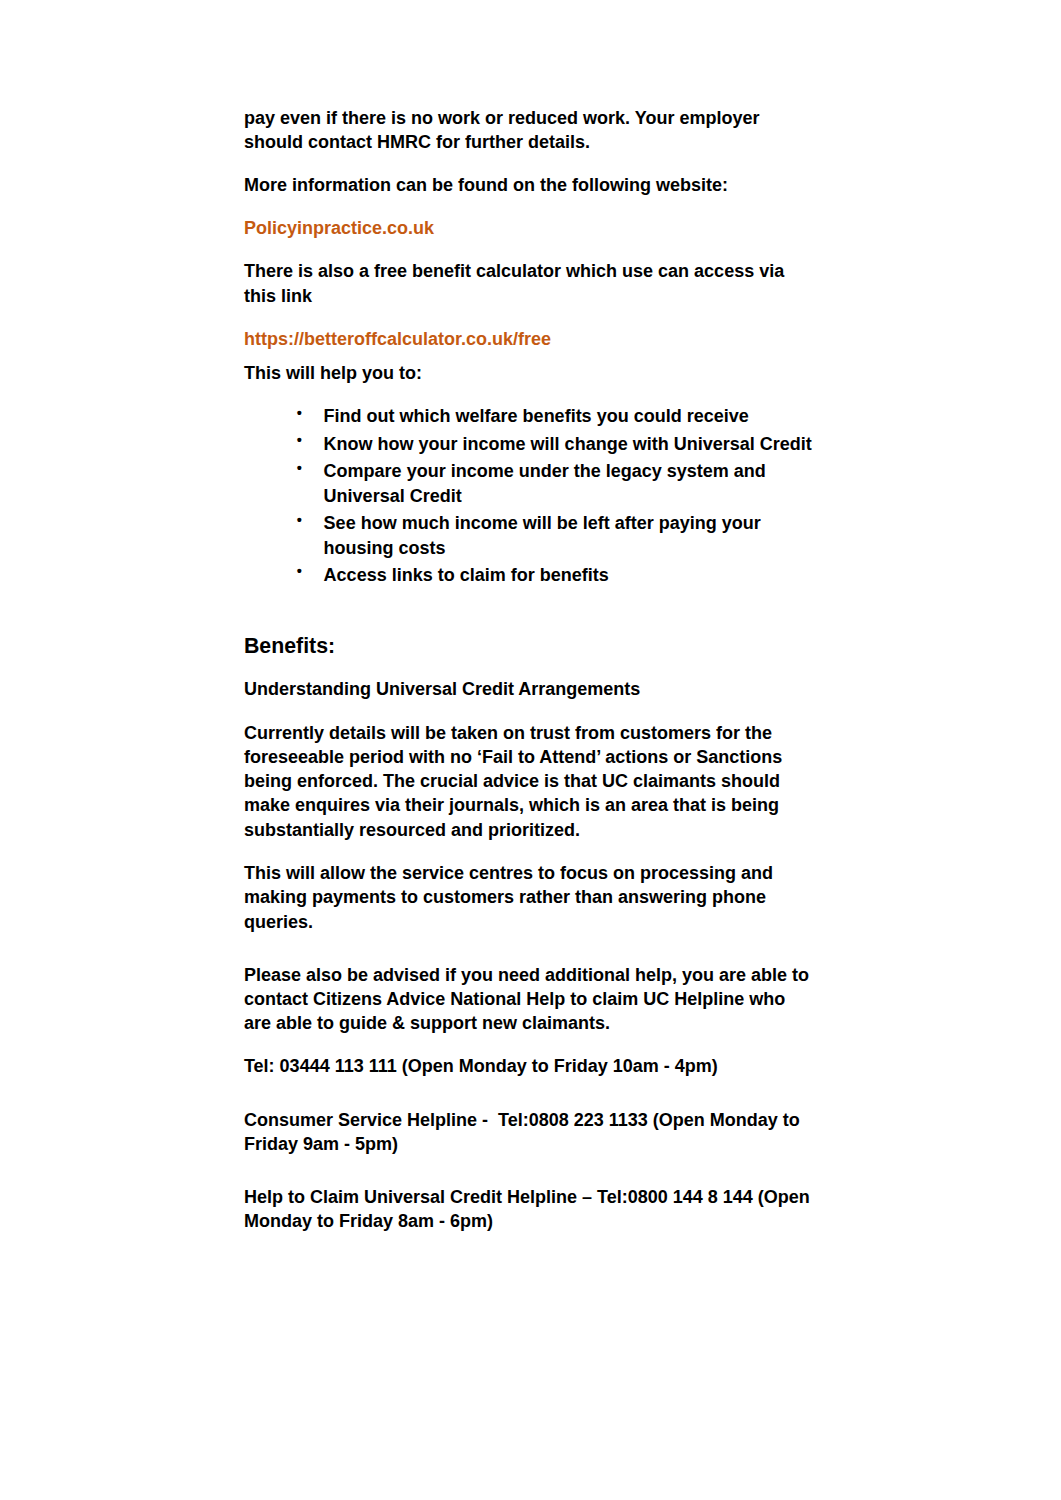pay even if there is no work or reduced work. Your employer should contact HMRC for further details.
More information can be found on the following website:
Policyinpractice.co.uk
There is also a free benefit calculator which use can access via this link
https://betteroffcalculator.co.uk/free
This will help you to:
Find out which welfare benefits you could receive
Know how your income will change with Universal Credit
Compare your income under the legacy system and Universal Credit
See how much income will be left after paying your housing costs
Access links to claim for benefits
Benefits:
Understanding Universal Credit Arrangements
Currently details will be taken on trust from customers for the foreseeable period with no ‘Fail to Attend’ actions or Sanctions being enforced. The crucial advice is that UC claimants should make enquires via their journals, which is an area that is being substantially resourced and prioritized.
This will allow the service centres to focus on processing and making payments to customers rather than answering phone queries.
Please also be advised if you need additional help, you are able to contact Citizens Advice National Help to claim UC Helpline who are able to guide & support new claimants.
Tel: 03444 113 111 (Open Monday to Friday 10am - 4pm)
Consumer Service Helpline - Tel:0808 223 1133 (Open Monday to Friday 9am - 5pm)
Help to Claim Universal Credit Helpline – Tel:0800 144 8 144 (Open Monday to Friday 8am - 6pm)